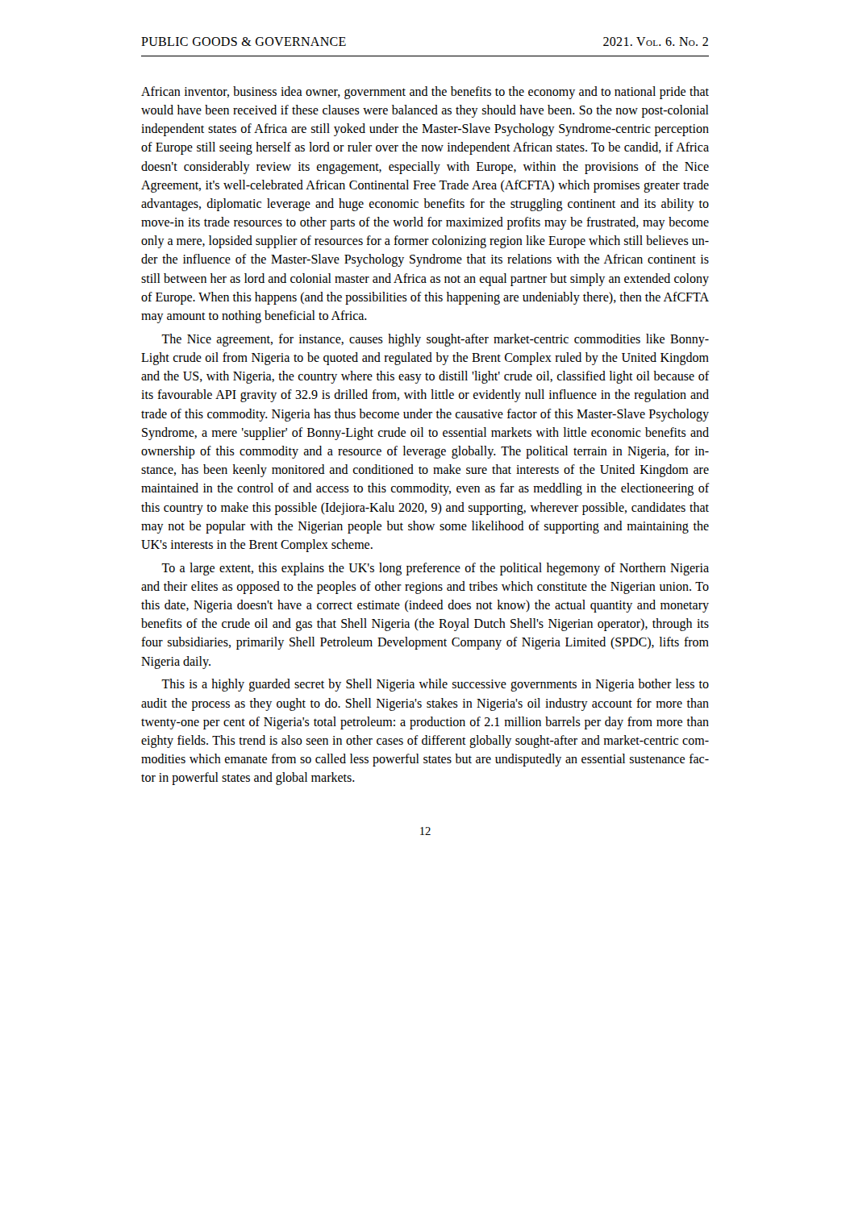Public Goods & Governance 2021. Vol. 6. No. 2
African inventor, business idea owner, government and the benefits to the economy and to national pride that would have been received if these clauses were balanced as they should have been. So the now post-colonial independent states of Africa are still yoked under the Master-Slave Psychology Syndrome-centric perception of Europe still seeing herself as lord or ruler over the now independent African states. To be candid, if Africa doesn't considerably review its engagement, especially with Europe, within the provisions of the Nice Agreement, it's well-celebrated African Continental Free Trade Area (AfCFTA) which promises greater trade advantages, diplomatic leverage and huge economic benefits for the struggling continent and its ability to move-in its trade resources to other parts of the world for maximized profits may be frustrated, may become only a mere, lopsided supplier of resources for a former colonizing region like Europe which still believes under the influence of the Master-Slave Psychology Syndrome that its relations with the African continent is still between her as lord and colonial master and Africa as not an equal partner but simply an extended colony of Europe. When this happens (and the possibilities of this happening are undeniably there), then the AfCFTA may amount to nothing beneficial to Africa.
The Nice agreement, for instance, causes highly sought-after market-centric commodities like Bonny-Light crude oil from Nigeria to be quoted and regulated by the Brent Complex ruled by the United Kingdom and the US, with Nigeria, the country where this easy to distill 'light' crude oil, classified light oil because of its favourable API gravity of 32.9 is drilled from, with little or evidently null influence in the regulation and trade of this commodity. Nigeria has thus become under the causative factor of this Master-Slave Psychology Syndrome, a mere 'supplier' of Bonny-Light crude oil to essential markets with little economic benefits and ownership of this commodity and a resource of leverage globally. The political terrain in Nigeria, for instance, has been keenly monitored and conditioned to make sure that interests of the United Kingdom are maintained in the control of and access to this commodity, even as far as meddling in the electioneering of this country to make this possible (Idejiora-Kalu 2020, 9) and supporting, wherever possible, candidates that may not be popular with the Nigerian people but show some likelihood of supporting and maintaining the UK's interests in the Brent Complex scheme.
To a large extent, this explains the UK's long preference of the political hegemony of Northern Nigeria and their elites as opposed to the peoples of other regions and tribes which constitute the Nigerian union. To this date, Nigeria doesn't have a correct estimate (indeed does not know) the actual quantity and monetary benefits of the crude oil and gas that Shell Nigeria (the Royal Dutch Shell's Nigerian operator), through its four subsidiaries, primarily Shell Petroleum Development Company of Nigeria Limited (SPDC), lifts from Nigeria daily.
This is a highly guarded secret by Shell Nigeria while successive governments in Nigeria bother less to audit the process as they ought to do. Shell Nigeria's stakes in Nigeria's oil industry account for more than twenty-one per cent of Nigeria's total petroleum: a production of 2.1 million barrels per day from more than eighty fields. This trend is also seen in other cases of different globally sought-after and market-centric commodities which emanate from so called less powerful states but are undisputedly an essential sustenance factor in powerful states and global markets.
12